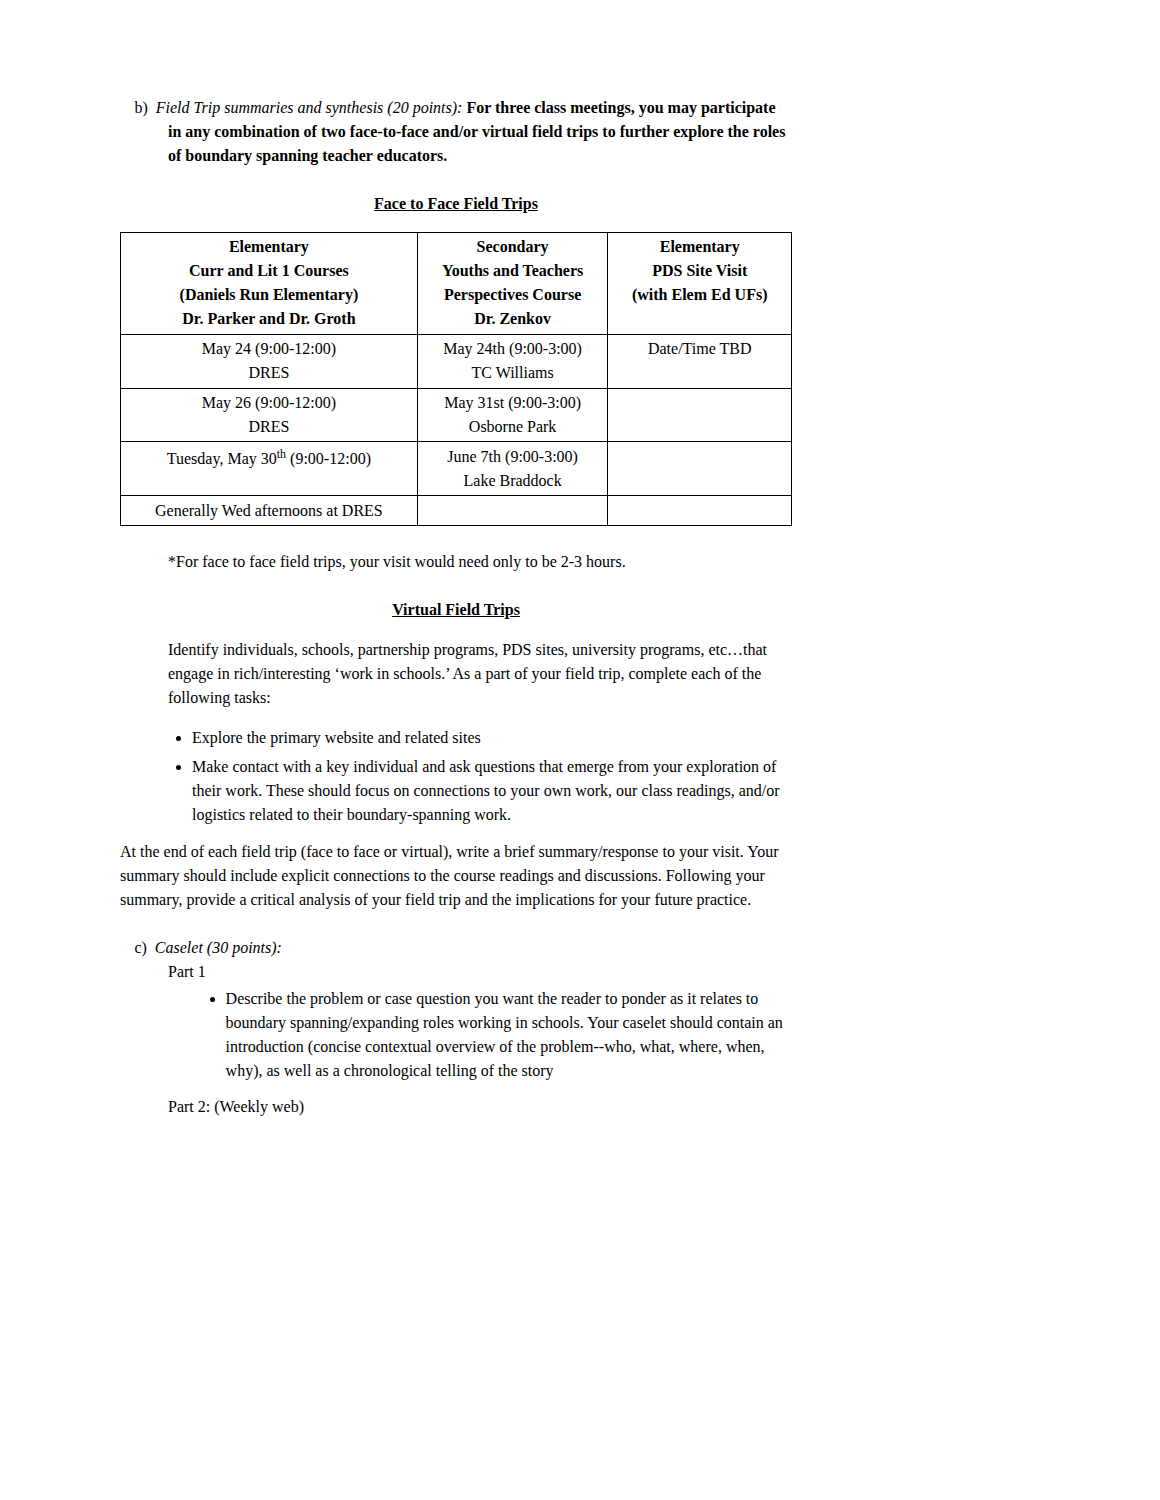b) Field Trip summaries and synthesis (20 points): For three class meetings, you may participate in any combination of two face-to-face and/or virtual field trips to further explore the roles of boundary spanning teacher educators.
Face to Face Field Trips
| Elementary Curr and Lit 1 Courses (Daniels Run Elementary) Dr. Parker and Dr. Groth | Secondary Youths and Teachers Perspectives Course Dr. Zenkov | Elementary PDS Site Visit (with Elem Ed UFs) |
| --- | --- | --- |
| May 24 (9:00-12:00) DRES | May 24th (9:00-3:00) TC Williams | Date/Time TBD |
| May 26 (9:00-12:00) DRES | May 31st (9:00-3:00) Osborne Park | |
| Tuesday, May 30 th (9:00-12:00) | June 7th (9:00-3:00) Lake Braddock | |
| Generally Wed afternoons at DRES | | |
*For face to face field trips, your visit would need only to be 2-3 hours.
Virtual Field Trips
Identify individuals, schools, partnership programs, PDS sites, university programs, etc…that engage in rich/interesting ‘work in schools.’ As a part of your field trip, complete each of the following tasks:
Explore the primary website and related sites
Make contact with a key individual and ask questions that emerge from your exploration of their work. These should focus on connections to your own work, our class readings, and/or logistics related to their boundary-spanning work.
At the end of each field trip (face to face or virtual), write a brief summary/response to your visit. Your summary should include explicit connections to the course readings and discussions. Following your summary, provide a critical analysis of your field trip and the implications for your future practice.
c) Caselet (30 points):
Part 1
Describe the problem or case question you want the reader to ponder as it relates to boundary spanning/expanding roles working in schools. Your caselet should contain an introduction (concise contextual overview of the problem--who, what, where, when, why), as well as a chronological telling of the story
Part 2: (Weekly web)